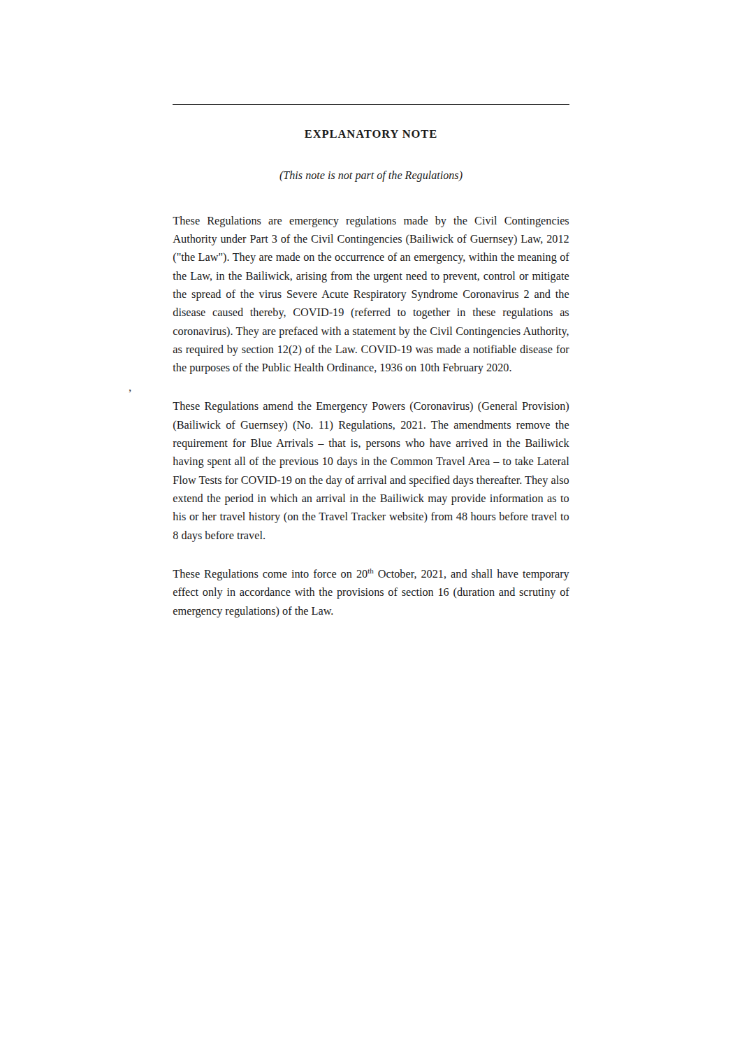,
Explanatory Note
(This note is not part of the Regulations)
These Regulations are emergency regulations made by the Civil Contingencies Authority under Part 3 of the Civil Contingencies (Bailiwick of Guernsey) Law, 2012 ("the Law"). They are made on the occurrence of an emergency, within the meaning of the Law, in the Bailiwick, arising from the urgent need to prevent, control or mitigate the spread of the virus Severe Acute Respiratory Syndrome Coronavirus 2 and the disease caused thereby, COVID-19 (referred to together in these regulations as coronavirus). They are prefaced with a statement by the Civil Contingencies Authority, as required by section 12(2) of the Law. COVID-19 was made a notifiable disease for the purposes of the Public Health Ordinance, 1936 on 10th February 2020.
These Regulations amend the Emergency Powers (Coronavirus) (General Provision) (Bailiwick of Guernsey) (No. 11) Regulations, 2021. The amendments remove the requirement for Blue Arrivals – that is, persons who have arrived in the Bailiwick having spent all of the previous 10 days in the Common Travel Area – to take Lateral Flow Tests for COVID-19 on the day of arrival and specified days thereafter. They also extend the period in which an arrival in the Bailiwick may provide information as to his or her travel history (on the Travel Tracker website) from 48 hours before travel to 8 days before travel.
These Regulations come into force on 20th October, 2021, and shall have temporary effect only in accordance with the provisions of section 16 (duration and scrutiny of emergency regulations) of the Law.